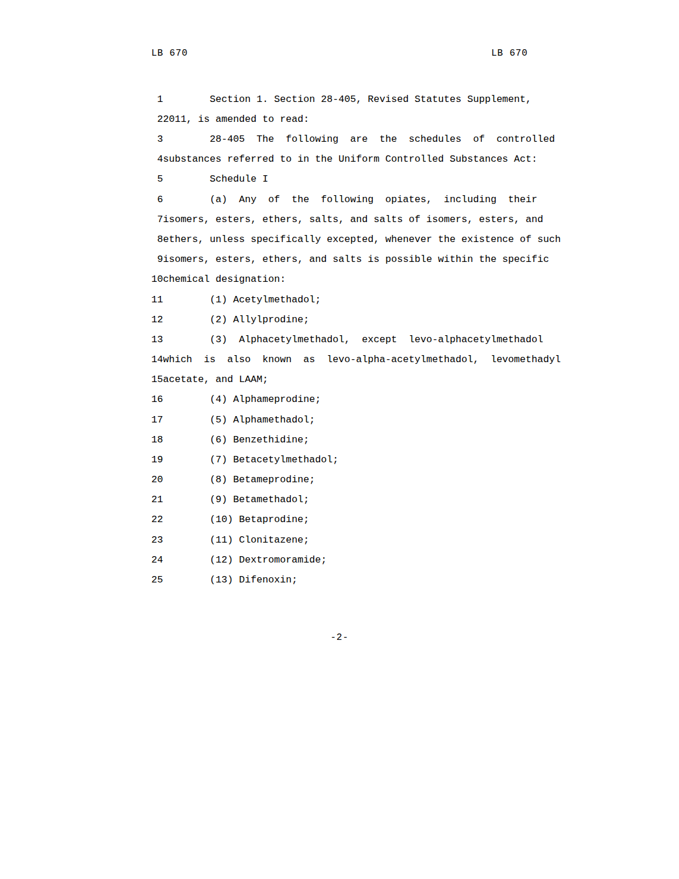LB 670 LB 670
| 1 | Section 1. Section 28-405, Revised Statutes Supplement, |
| 2 | 2011, is amended to read: |
| 3 | 28-405 The following are the schedules of controlled |
| 4 | substances referred to in the Uniform Controlled Substances Act: |
| 5 | Schedule I |
| 6 | (a) Any of the following opiates, including their |
| 7 | isomers, esters, ethers, salts, and salts of isomers, esters, and |
| 8 | ethers, unless specifically excepted, whenever the existence of such |
| 9 | isomers, esters, ethers, and salts is possible within the specific |
| 10 | chemical designation: |
| 11 | (1) Acetylmethadol; |
| 12 | (2) Allylprodine; |
| 13 | (3) Alphacetylmethadol, except levo-alphacetylmethadol |
| 14 | which is also known as levo-alpha-acetylmethadol, levomethadyl |
| 15 | acetate, and LAAM; |
| 16 | (4) Alphameprodine; |
| 17 | (5) Alphamethadol; |
| 18 | (6) Benzethidine; |
| 19 | (7) Betacetylmethadol; |
| 20 | (8) Betameprodine; |
| 21 | (9) Betamethadol; |
| 22 | (10) Betaprodine; |
| 23 | (11) Clonitazene; |
| 24 | (12) Dextromoramide; |
| 25 | (13) Difenoxin; |
-2-